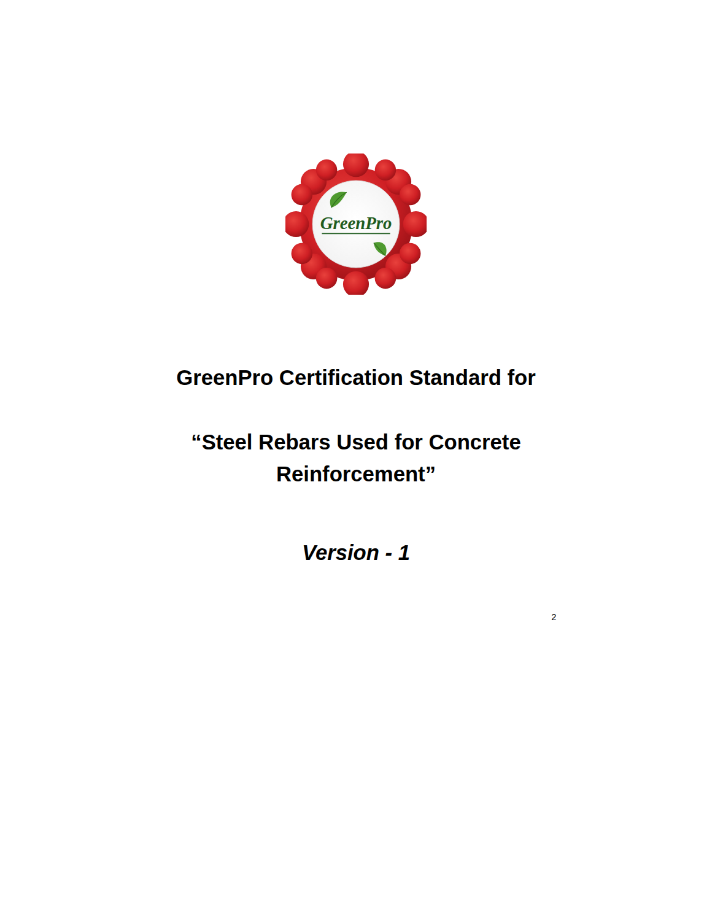GreenPro
GreenPro Certification Standard for
“Steel Rebars Used for Concrete Reinforcement”
Version - 1
2